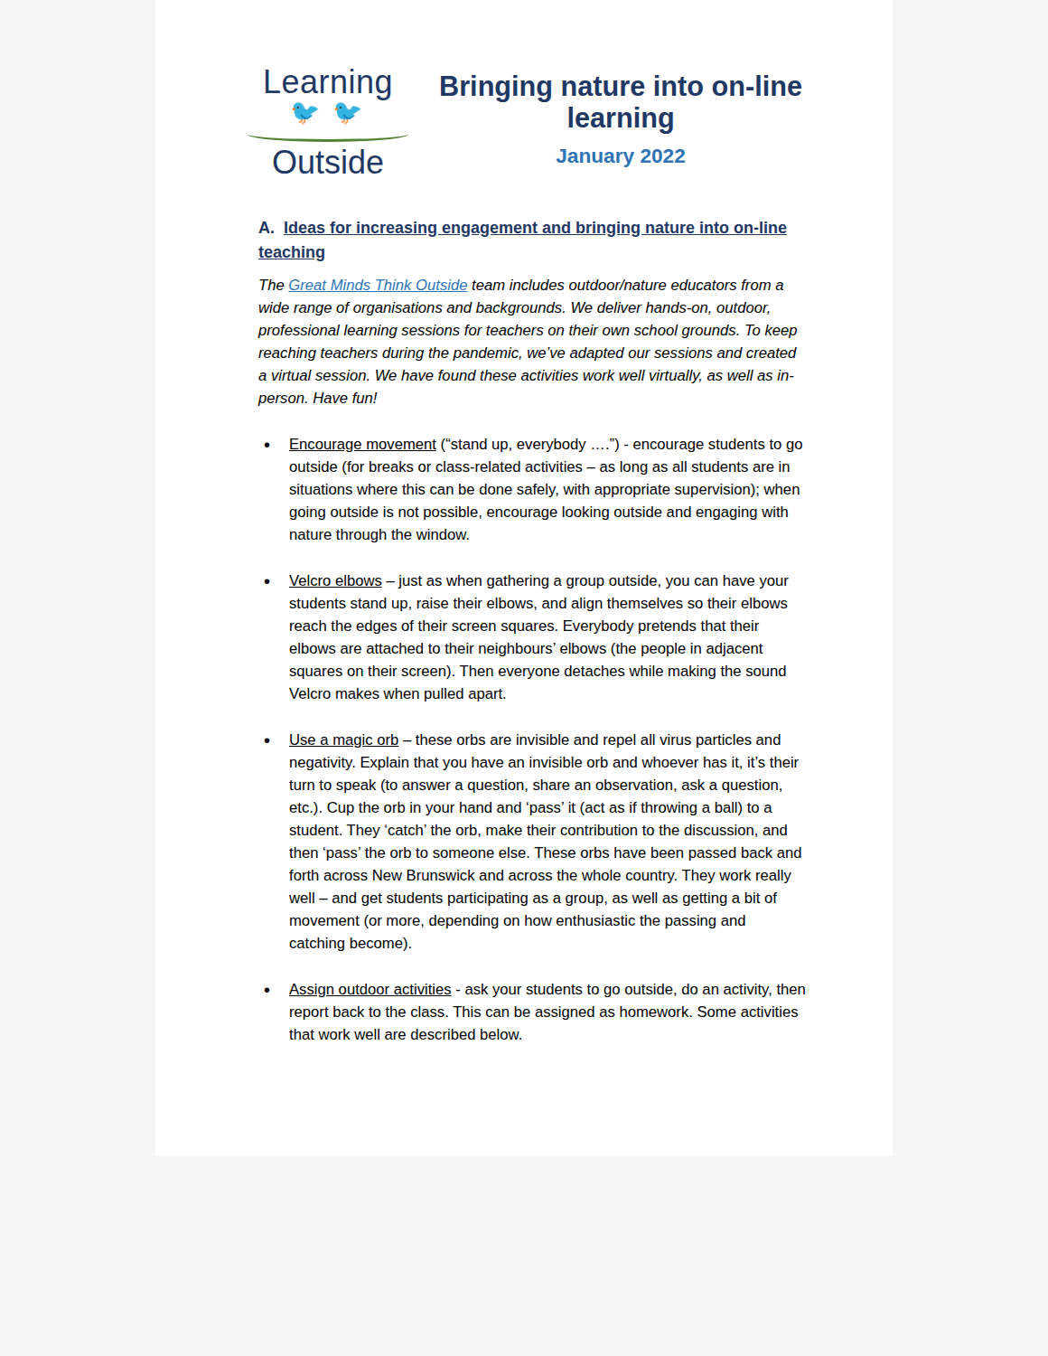Learning
🐦 🐦
Outside
Bringing nature into on-line learning
January 2022
A. Ideas for increasing engagement and bringing nature into on-line teaching
The Great Minds Think Outside team includes outdoor/nature educators from a wide range of organisations and backgrounds. We deliver hands-on, outdoor, professional learning sessions for teachers on their own school grounds. To keep reaching teachers during the pandemic, we’ve adapted our sessions and created a virtual session. We have found these activities work well virtually, as well as in-person. Have fun!
Encourage movement (“stand up, everybody ….”) - encourage students to go outside (for breaks or class-related activities – as long as all students are in situations where this can be done safely, with appropriate supervision); when going outside is not possible, encourage looking outside and engaging with nature through the window.
Velcro elbows – just as when gathering a group outside, you can have your students stand up, raise their elbows, and align themselves so their elbows reach the edges of their screen squares. Everybody pretends that their elbows are attached to their neighbours’ elbows (the people in adjacent squares on their screen). Then everyone detaches while making the sound Velcro makes when pulled apart.
Use a magic orb – these orbs are invisible and repel all virus particles and negativity. Explain that you have an invisible orb and whoever has it, it’s their turn to speak (to answer a question, share an observation, ask a question, etc.). Cup the orb in your hand and ‘pass’ it (act as if throwing a ball) to a student. They ‘catch’ the orb, make their contribution to the discussion, and then ‘pass’ the orb to someone else. These orbs have been passed back and forth across New Brunswick and across the whole country. They work really well – and get students participating as a group, as well as getting a bit of movement (or more, depending on how enthusiastic the passing and catching become).
Assign outdoor activities - ask your students to go outside, do an activity, then report back to the class. This can be assigned as homework. Some activities that work well are described below.